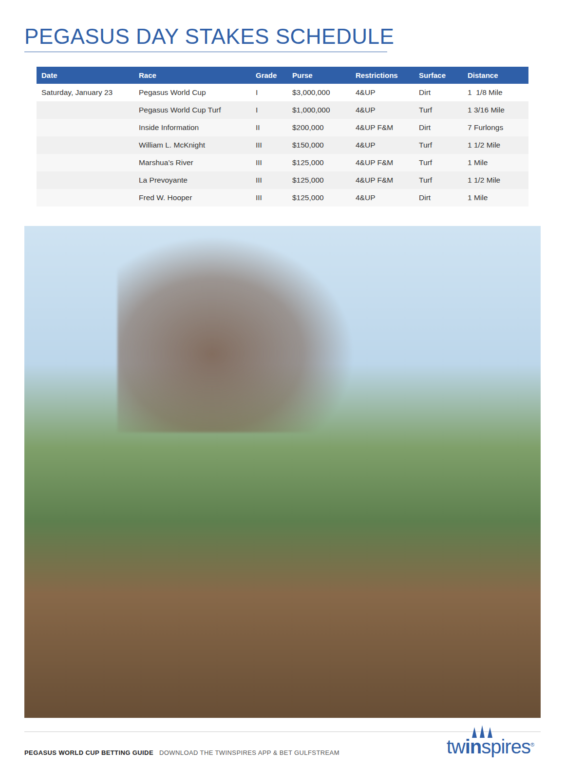PEGASUS DAY STAKES SCHEDULE
| Date | Race | Grade | Purse | Restrictions | Surface | Distance |
| --- | --- | --- | --- | --- | --- | --- |
| Saturday, January 23 | Pegasus World Cup | I | $3,000,000 | 4&UP | Dirt | 1 1/8 Mile |
| | Pegasus World Cup Turf | I | $1,000,000 | 4&UP | Turf | 1 3/16 Mile |
| | Inside Information | II | $200,000 | 4&UP F&M | Dirt | 7 Furlongs |
| | William L. McKnight | III | $150,000 | 4&UP | Turf | 1 1/2 Mile |
| | Marshua’s River | III | $125,000 | 4&UP F&M | Turf | 1 Mile |
| | La Prevoyante | III | $125,000 | 4&UP F&M | Turf | 1 1/2 Mile |
| | Fred W. Hooper | III | $125,000 | 4&UP | Dirt | 1 Mile |
Pegasus Day racing action
PEGASUS WORLD CUP BETTING GUIDE DOWNLOAD THE TWINSPIRES APP & BET GULFSTREAM
twinspires®